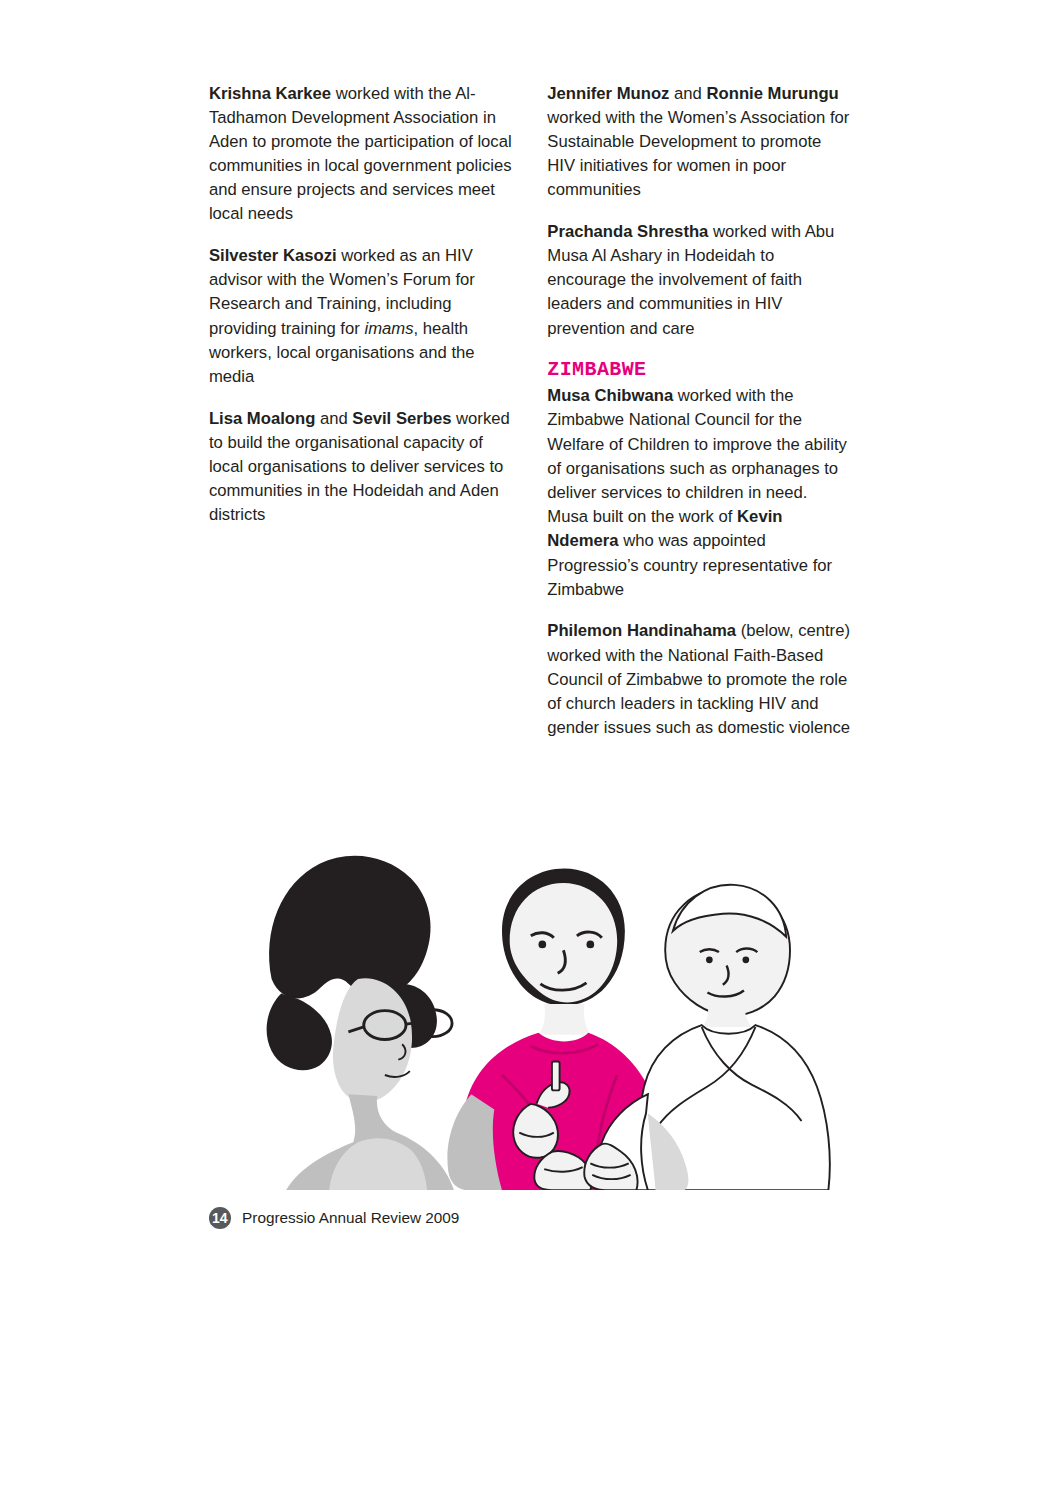Krishna Karkee worked with the Al-Tadhamon Development Association in Aden to promote the participation of local communities in local government policies and ensure projects and services meet local needs
Silvester Kasozi worked as an HIV advisor with the Women’s Forum for Research and Training, including providing training for imams, health workers, local organisations and the media
Lisa Moalong and Sevil Serbes worked to build the organisational capacity of local organisations to deliver services to communities in the Hodeidah and Aden districts
Jennifer Munoz and Ronnie Murungu worked with the Women’s Association for Sustainable Development to promote HIV initiatives for women in poor communities
Prachanda Shrestha worked with Abu Musa Al Ashary in Hodeidah to encourage the involvement of faith leaders and communities in HIV prevention and care
Zimbabwe
Musa Chibwana worked with the Zimbabwe National Council for the Welfare of Children to improve the ability of organisations such as orphanages to deliver services to children in need. Musa built on the work of Kevin Ndemera who was appointed Progressio’s country representative for Zimbabwe
Philemon Handinahama (below, centre) worked with the National Faith-Based Council of Zimbabwe to promote the role of church leaders in tackling HIV and gender issues such as domestic violence
14 Progressio Annual Review 2009